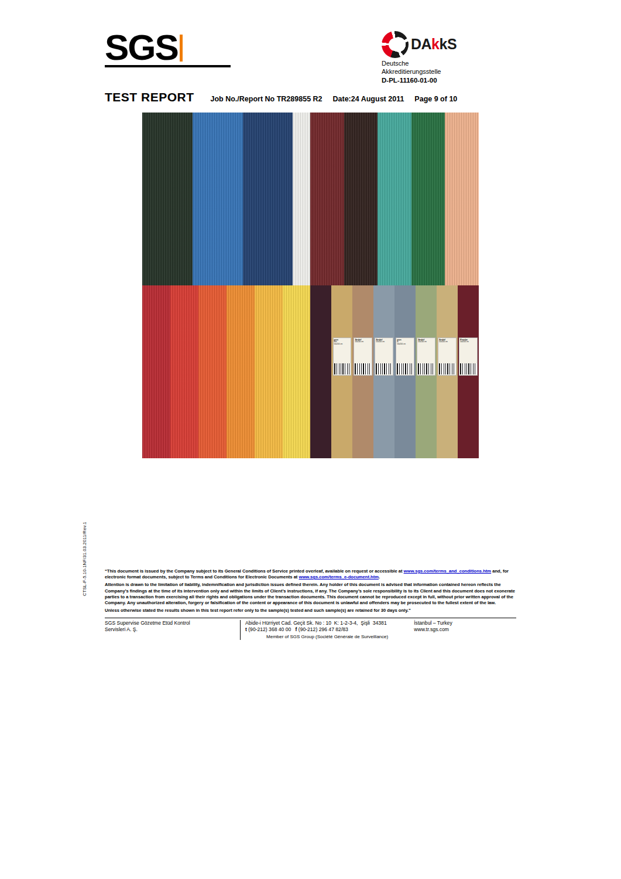SGS
DAkkS
Deutsche
Akkreditierungsstelle
D-PL-11160-01-00
TEST REPORT
Job No./Report No TR289855 R2 Date:24 August 2011 Page 9 of 10
pon
Mat
50x200 cm
Sedef
50x200 cm
Sedef
50x200 cm
pon
di
50x200 cm
Sedef
50x200 cm
Sedef
50x200 cm
Pembe
50x200 cm
“This document is issued by the Company subject to its General Conditions of Service printed overleaf, available on request or accessible at www.sgs.com/terms_and_conditions.htm and, for electronic format documents, subject to Terms and Conditions for Electronic Documents at www.sgs.com/terms_e-document.htm.
Attention is drawn to the limitation of liability, indemnification and jurisdiction issues defined therein. Any holder of this document is advised that information contained hereon reflects the Company’s findings at the time of its intervention only and within the limits of Client’s instructions, if any. The Company’s sole responsibility is to its Client and this document does not exonerate parties to a transaction from exercising all their rights and obligations under the transaction documents. This document cannot be reproduced except in full, without prior written approval of the Company. Any unauthorized alteration, forgery or falsification of the content or appearance of this document is unlawful and offenders may be prosecuted to the fullest extent of the law.
Unless otherwise stated the results shown in this test report refer only to the sample(s) tested and such sample(s) are retained for 30 days only.”
SGS Supervise Gözetme Etüd Kontrol
Servisleri A. Ş.
Abide-i Hürriyet Cad. Geçit Sk. No : 10 K: 1-2-3-4, Şişli 34381
t (90-212) 368 40 00 f (90-212) 296 47 82/83
Member of SGS Group (Société Générale de Surveillance)
İstanbul – Turkey
www.tr.sgs.com
CTSL-F-5.10-1NF/31.03.2011/Rev.1